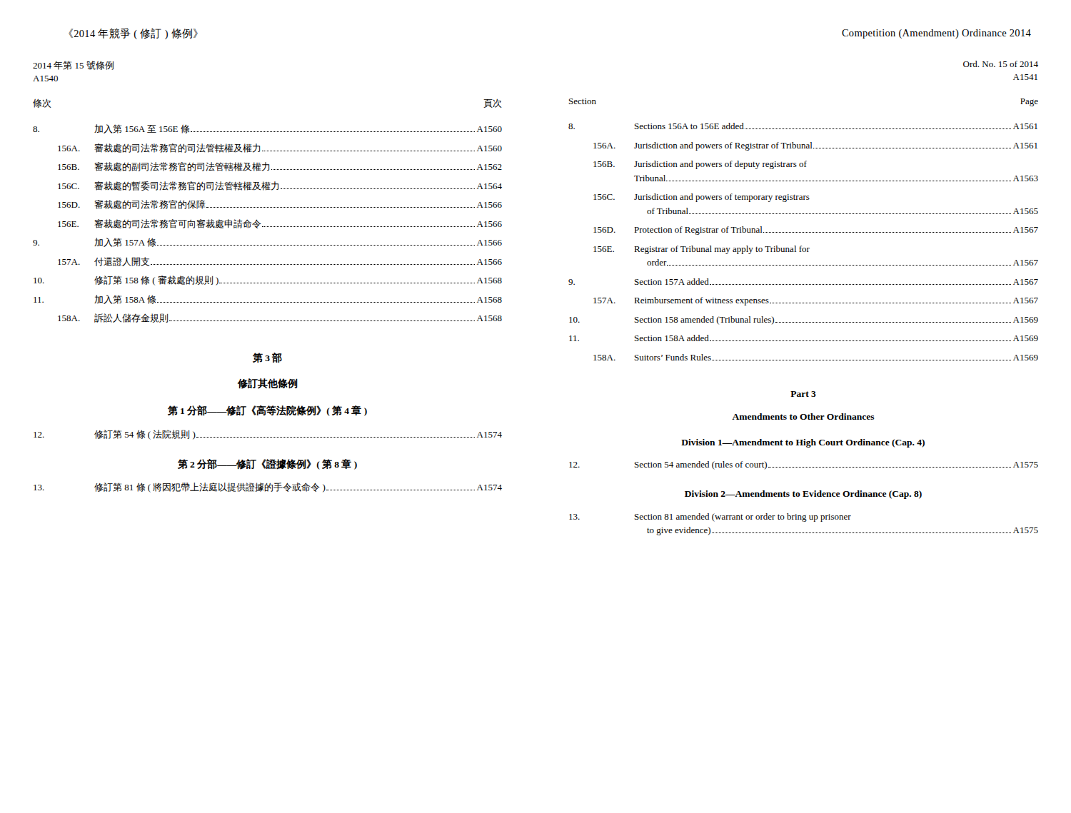《2014 年競爭 ( 修訂 ) 條例》
2014 年第 15 號條例
A1540
條次 頁次
| 8. | | 加入第 156A 至 156E 條 A1560 |
| | 156A. | 審裁處的司法常務官的司法管轄權及權力 A1560 |
| | 156B. | 審裁處的副司法常務官的司法管轄權及權力 A1562 |
| | 156C. | 審裁處的暫委司法常務官的司法管轄權及權力 A1564 |
| | 156D. | 審裁處的司法常務官的保障 A1566 |
| | 156E. | 審裁處的司法常務官可向審裁處申請命令 A1566 |
| 9. | | 加入第 157A 條 A1566 |
| | 157A. | 付還證人開支 A1566 |
| 10. | | 修訂第 158 條 ( 審裁處的規則 ) A1568 |
| 11. | | 加入第 158A 條 A1568 |
| | 158A. | 訴訟人儲存金規則 A1568 |
第 3 部
修訂其他條例
第 1 分部——修訂《高等法院條例》( 第 4 章 )
| 12. | | 修訂第 54 條 ( 法院規則 ) A1574 |
第 2 分部——修訂《證據條例》( 第 8 章 )
| 13. | | 修訂第 81 條 ( 將因犯帶上法庭以提供證據的手令或命令 ) A1574 |
Competition (Amendment) Ordinance 2014
Ord. No. 15 of 2014
A1541
Section Page
| 8. | | Sections 156A to 156E added A1561 |
| | 156A. | Jurisdiction and powers of Registrar of Tribunal A1561 |
| | 156B. | Jurisdiction and powers of deputy registrars of Tribunal A1563 |
| | 156C. | Jurisdiction and powers of temporary registrars of Tribunal A1565 |
| | 156D. | Protection of Registrar of Tribunal A1567 |
| | 156E. | Registrar of Tribunal may apply to Tribunal for order A1567 |
| 9. | | Section 157A added A1567 |
| | 157A. | Reimbursement of witness expenses A1567 |
| 10. | | Section 158 amended (Tribunal rules) A1569 |
| 11. | | Section 158A added A1569 |
| | 158A. | Suitors’ Funds Rules A1569 |
Part 3
Amendments to Other Ordinances
Division 1—Amendment to High Court Ordinance (Cap. 4)
| 12. | | Section 54 amended (rules of court) A1575 |
Division 2—Amendments to Evidence Ordinance (Cap. 8)
| 13. | | Section 81 amended (warrant or order to bring up prisoner to give evidence) A1575 |